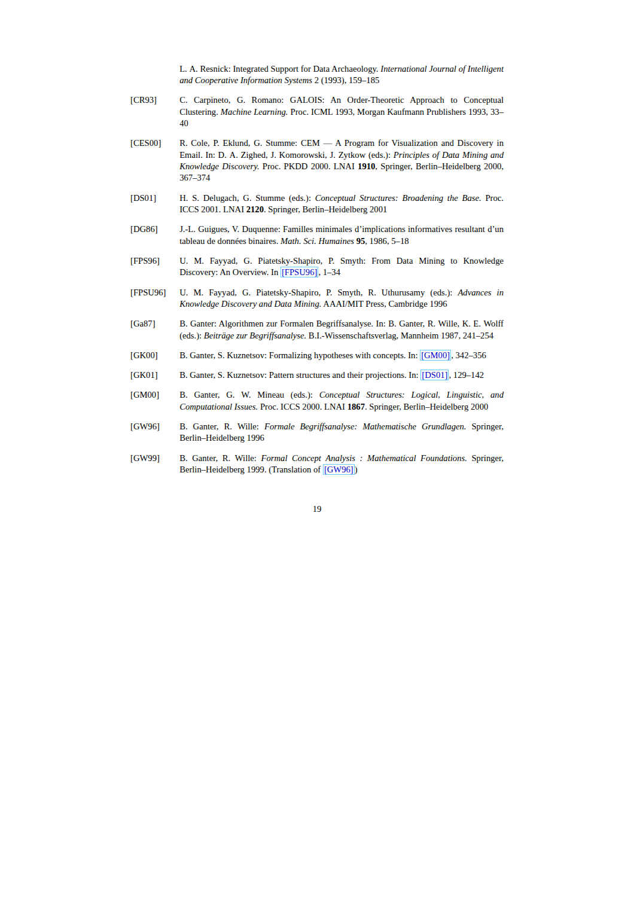L. A. Resnick: Integrated Support for Data Archaeology. International Journal of Intelligent and Cooperative Information Systems 2 (1993), 159–185
[CR93]
C. Carpineto, G. Romano: GALOIS: An Order-Theoretic Approach to Conceptual Clustering. Machine Learning. Proc. ICML 1993, Morgan Kaufmann Prublishers 1993, 33–40
[CES00]
R. Cole, P. Eklund, G. Stumme: CEM — A Program for Visualization and Discovery in Email. In: D. A. Zighed, J. Komorowski, J. Zytkow (eds.): Principles of Data Mining and Knowledge Discovery. Proc. PKDD 2000. LNAI 1910, Springer, Berlin–Heidelberg 2000, 367–374
[DS01]
H. S. Delugach, G. Stumme (eds.): Conceptual Structures: Broadening the Base. Proc. ICCS 2001. LNAI 2120. Springer, Berlin–Heidelberg 2001
[DG86]
J.-L. Guigues, V. Duquenne: Familles minimales d’implications informatives resultant d’un tableau de données binaires. Math. Sci. Humaines 95, 1986, 5–18
[FPS96]
U. M. Fayyad, G. Piatetsky-Shapiro, P. Smyth: From Data Mining to Knowledge Discovery: An Overview. In [FPSU96], 1–34
[FPSU96]
U. M. Fayyad, G. Piatetsky-Shapiro, P. Smyth, R. Uthurusamy (eds.): Advances in Knowledge Discovery and Data Mining. AAAI/MIT Press, Cambridge 1996
[Ga87]
B. Ganter: Algorithmen zur Formalen Begriffsanalyse. In: B. Ganter, R. Wille, K. E. Wolff (eds.): Beiträge zur Begriffsanalyse. B.I.-Wissenschaftsverlag, Mannheim 1987, 241–254
[GK00]
B. Ganter, S. Kuznetsov: Formalizing hypotheses with concepts. In: [GM00], 342–356
[GK01]
B. Ganter, S. Kuznetsov: Pattern structures and their projections. In: [DS01], 129–142
[GM00]
B. Ganter, G. W. Mineau (eds.): Conceptual Structures: Logical, Linguistic, and Computational Issues. Proc. ICCS 2000. LNAI 1867. Springer, Berlin–Heidelberg 2000
[GW96]
B. Ganter, R. Wille: Formale Begriffsanalyse: Mathematische Grundlagen. Springer, Berlin–Heidelberg 1996
[GW99]
B. Ganter, R. Wille: Formal Concept Analysis : Mathematical Foundations. Springer, Berlin–Heidelberg 1999. (Translation of [GW96])
19